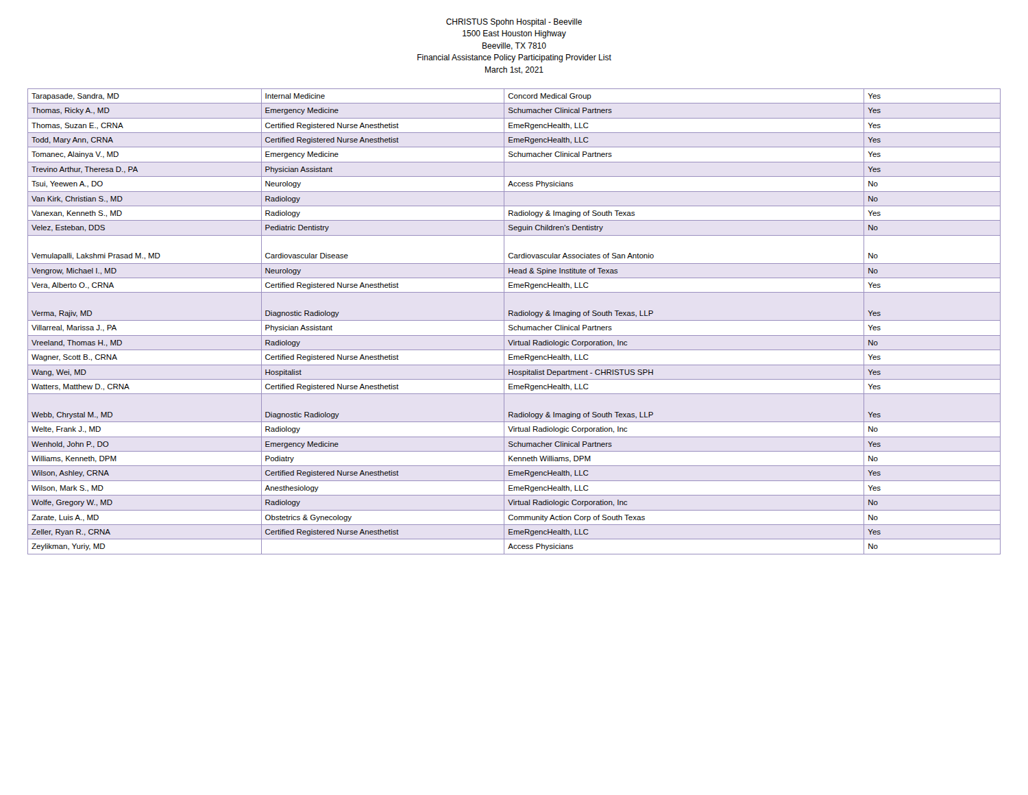CHRISTUS Spohn Hospital - Beeville
1500 East Houston Highway
Beeville, TX 7810
Financial Assistance Policy Participating Provider List
March 1st, 2021
| Tarapasade, Sandra, MD | Internal Medicine | Concord Medical Group | Yes |
| Thomas, Ricky A., MD | Emergency Medicine | Schumacher Clinical Partners | Yes |
| Thomas, Suzan E., CRNA | Certified Registered Nurse Anesthetist | EmeRgencHealth, LLC | Yes |
| Todd, Mary Ann, CRNA | Certified Registered Nurse Anesthetist | EmeRgencHealth, LLC | Yes |
| Tomanec, Alainya V., MD | Emergency Medicine | Schumacher Clinical Partners | Yes |
| Trevino Arthur, Theresa D., PA | Physician Assistant | | Yes |
| Tsui, Yeewen A., DO | Neurology | Access Physicians | No |
| Van Kirk, Christian S., MD | Radiology | | No |
| Vanexan, Kenneth S., MD | Radiology | Radiology & Imaging of South Texas | Yes |
| Velez, Esteban, DDS | Pediatric Dentistry | Seguin Children's Dentistry | No |
| Vemulapalli, Lakshmi Prasad M., MD | Cardiovascular Disease | Cardiovascular Associates of San Antonio | No |
| Vengrow, Michael I., MD | Neurology | Head & Spine Institute of Texas | No |
| Vera, Alberto O., CRNA | Certified Registered Nurse Anesthetist | EmeRgencHealth, LLC | Yes |
| Verma, Rajiv, MD | Diagnostic Radiology | Radiology & Imaging of South Texas, LLP | Yes |
| Villarreal, Marissa J., PA | Physician Assistant | Schumacher Clinical Partners | Yes |
| Vreeland, Thomas H., MD | Radiology | Virtual Radiologic Corporation, Inc | No |
| Wagner, Scott B., CRNA | Certified Registered Nurse Anesthetist | EmeRgencHealth, LLC | Yes |
| Wang, Wei, MD | Hospitalist | Hospitalist Department - CHRISTUS SPH | Yes |
| Watters, Matthew D., CRNA | Certified Registered Nurse Anesthetist | EmeRgencHealth, LLC | Yes |
| Webb, Chrystal M., MD | Diagnostic Radiology | Radiology & Imaging of South Texas, LLP | Yes |
| Welte, Frank J., MD | Radiology | Virtual Radiologic Corporation, Inc | No |
| Wenhold, John P., DO | Emergency Medicine | Schumacher Clinical Partners | Yes |
| Williams, Kenneth, DPM | Podiatry | Kenneth Williams, DPM | No |
| Wilson, Ashley, CRNA | Certified Registered Nurse Anesthetist | EmeRgencHealth, LLC | Yes |
| Wilson, Mark S., MD | Anesthesiology | EmeRgencHealth, LLC | Yes |
| Wolfe, Gregory W., MD | Radiology | Virtual Radiologic Corporation, Inc | No |
| Zarate, Luis A., MD | Obstetrics & Gynecology | Community Action Corp of South Texas | No |
| Zeller, Ryan R., CRNA | Certified Registered Nurse Anesthetist | EmeRgencHealth, LLC | Yes |
| Zeylikman, Yuriy, MD | | Access Physicians | No |